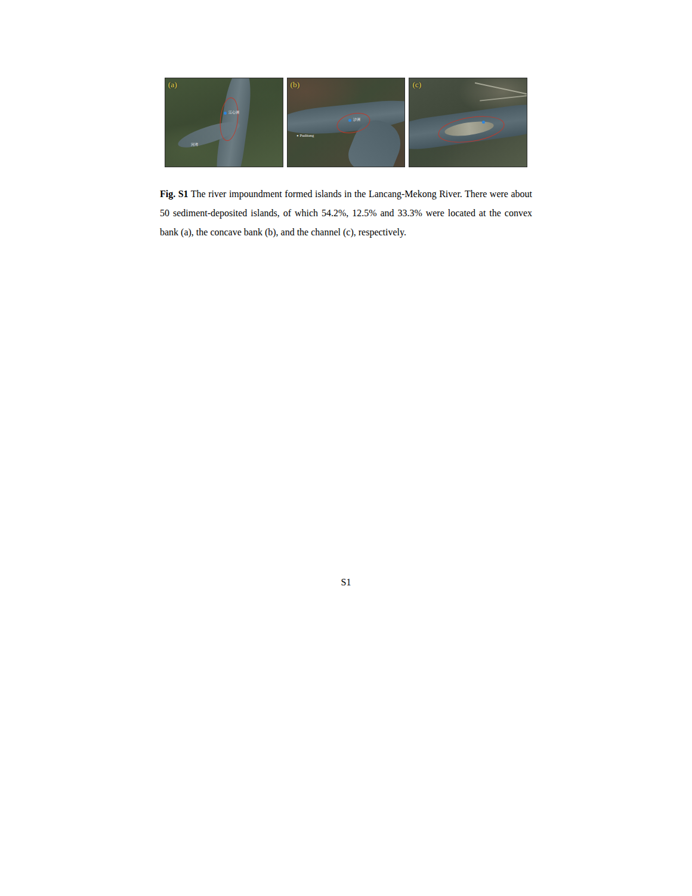(a)
江心洲 河湾
(b)
沙洲 Puditang
(c)
Fig. S1 The river impoundment formed islands in the Lancang-Mekong River. There were about 50 sediment-deposited islands, of which 54.2%, 12.5% and 33.3% were located at the convex bank (a), the concave bank (b), and the channel (c), respectively.
S1